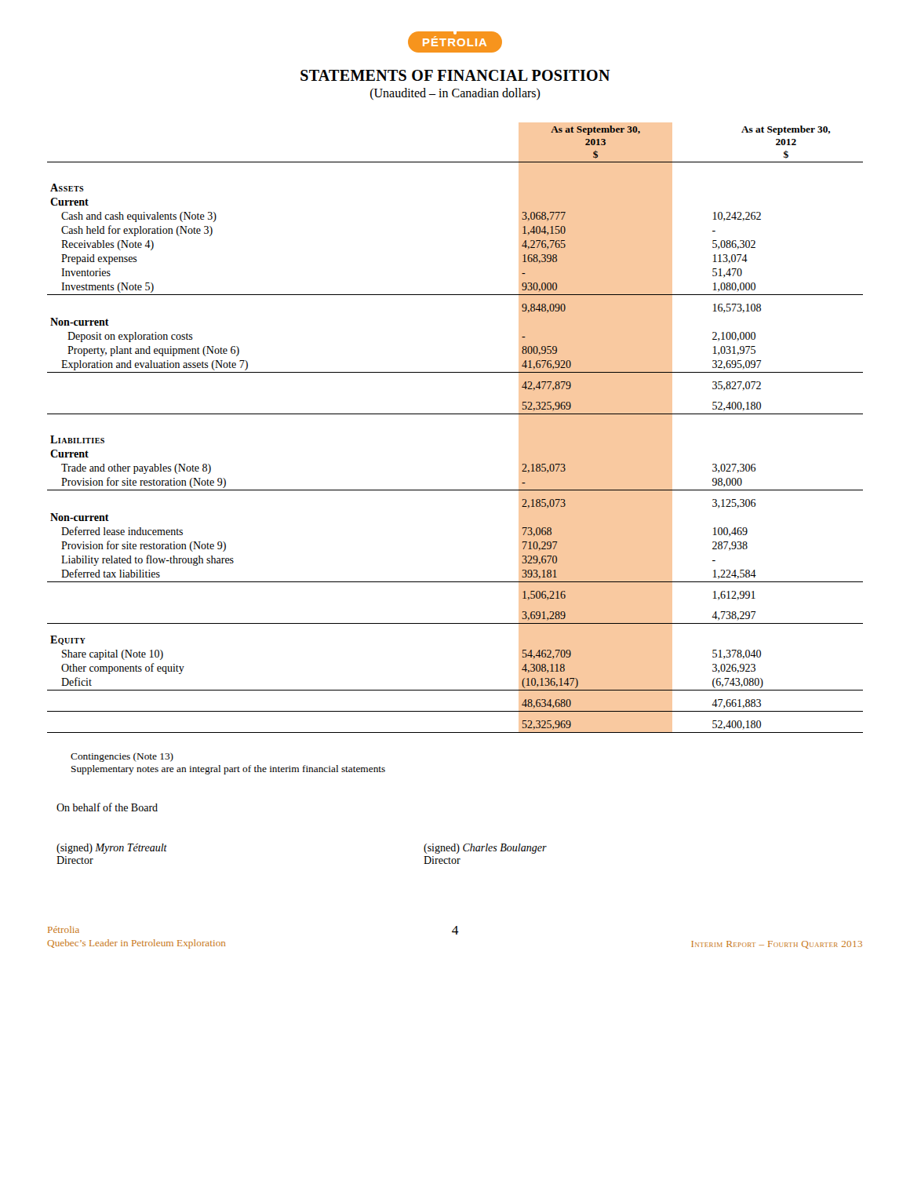PÉTROLIA
STATEMENTS OF FINANCIAL POSITION
(Unaudited – in Canadian dollars)
| | As at September 30, 2013 $ | | As at September 30, 2012 $ |
| Assets | | | |
| Current | | | |
| Cash and cash equivalents (Note 3) | 3,068,777 | | 10,242,262 |
| Cash held for exploration (Note 3) | 1,404,150 | | - |
| Receivables (Note 4) | 4,276,765 | | 5,086,302 |
| Prepaid expenses | 168,398 | | 113,074 |
| Inventories | - | | 51,470 |
| Investments (Note 5) | 930,000 | | 1,080,000 |
| | 9,848,090 | | 16,573,108 |
| Non-current | | | |
| Deposit on exploration costs | - | | 2,100,000 |
| Property, plant and equipment (Note 6) | 800,959 | | 1,031,975 |
| Exploration and evaluation assets (Note 7) | 41,676,920 | | 32,695,097 |
| | 42,477,879 | | 35,827,072 |
| | 52,325,969 | | 52,400,180 |
| Liabilities | | | |
| Current | | | |
| Trade and other payables (Note 8) | 2,185,073 | | 3,027,306 |
| Provision for site restoration (Note 9) | - | | 98,000 |
| | 2,185,073 | | 3,125,306 |
| Non-current | | | |
| Deferred lease inducements | 73,068 | | 100,469 |
| Provision for site restoration (Note 9) | 710,297 | | 287,938 |
| Liability related to flow-through shares | 329,670 | | - |
| Deferred tax liabilities | 393,181 | | 1,224,584 |
| | 1,506,216 | | 1,612,991 |
| | 3,691,289 | | 4,738,297 |
| Equity | | | |
| Share capital (Note 10) | 54,462,709 | | 51,378,040 |
| Other components of equity | 4,308,118 | | 3,026,923 |
| Deficit | (10,136,147) | | (6,743,080) |
| | 48,634,680 | | 47,661,883 |
| | 52,325,969 | | 52,400,180 |
Contingencies (Note 13)
Supplementary notes are an integral part of the interim financial statements
On behalf of the Board
| (signed) Myron Tétreault Director | (signed) Charles Boulanger Director |
Pétrolia
Quebec’s Leader in Petroleum Exploration
4
Interim Report – Fourth Quarter 2013